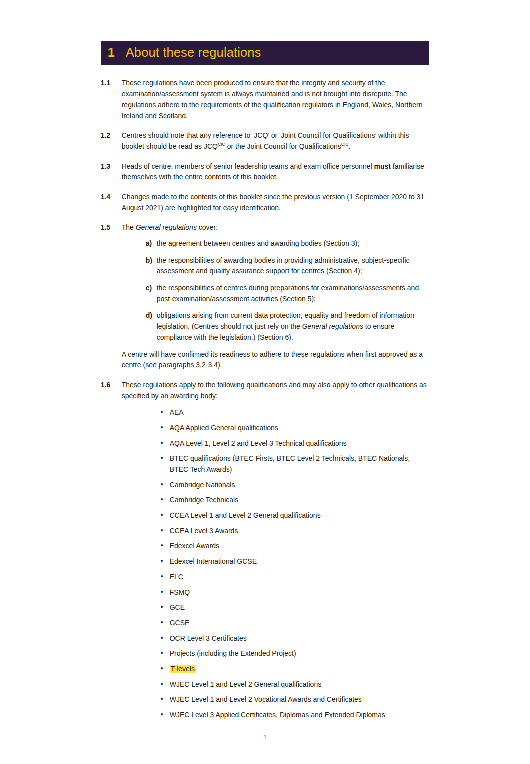1 About these regulations
1.1
These regulations have been produced to ensure that the integrity and security of the examination/assessment system is always maintained and is not brought into disrepute. The regulations adhere to the requirements of the qualification regulators in England, Wales, Northern Ireland and Scotland.
1.2
Centres should note that any reference to ‘JCQ’ or ‘Joint Council for Qualifications’ within this booklet should be read as JCQCIC or the Joint Council for QualificationsCIC.
1.3
Heads of centre, members of senior leadership teams and exam office personnel must familiarise themselves with the entire contents of this booklet.
1.4
Changes made to the contents of this booklet since the previous version (1 September 2020 to 31 August 2021) are highlighted for easy identification.
1.5
The General regulations cover:
a) the agreement between centres and awarding bodies (Section 3);
b) the responsibilities of awarding bodies in providing administrative, subject-specific assessment and quality assurance support for centres (Section 4);
c) the responsibilities of centres during preparations for examinations/assessments and post-examination/assessment activities (Section 5);
d) obligations arising from current data protection, equality and freedom of information legislation. (Centres should not just rely on the General regulations to ensure compliance with the legislation.) (Section 6).
A centre will have confirmed its readiness to adhere to these regulations when first approved as a centre (see paragraphs 3.2-3.4).
1.6
These regulations apply to the following qualifications and may also apply to other qualifications as specified by an awarding body:
AEA
AQA Applied General qualifications
AQA Level 1, Level 2 and Level 3 Technical qualifications
BTEC qualifications (BTEC Firsts, BTEC Level 2 Technicals, BTEC Nationals, BTEC Tech Awards)
Cambridge Nationals
Cambridge Technicals
CCEA Level 1 and Level 2 General qualifications
CCEA Level 3 Awards
Edexcel Awards
Edexcel International GCSE
ELC
FSMQ
GCE
GCSE
OCR Level 3 Certificates
Projects (including the Extended Project)
T-levels
WJEC Level 1 and Level 2 General qualifications
WJEC Level 1 and Level 2 Vocational Awards and Certificates
WJEC Level 3 Applied Certificates, Diplomas and Extended Diplomas
1